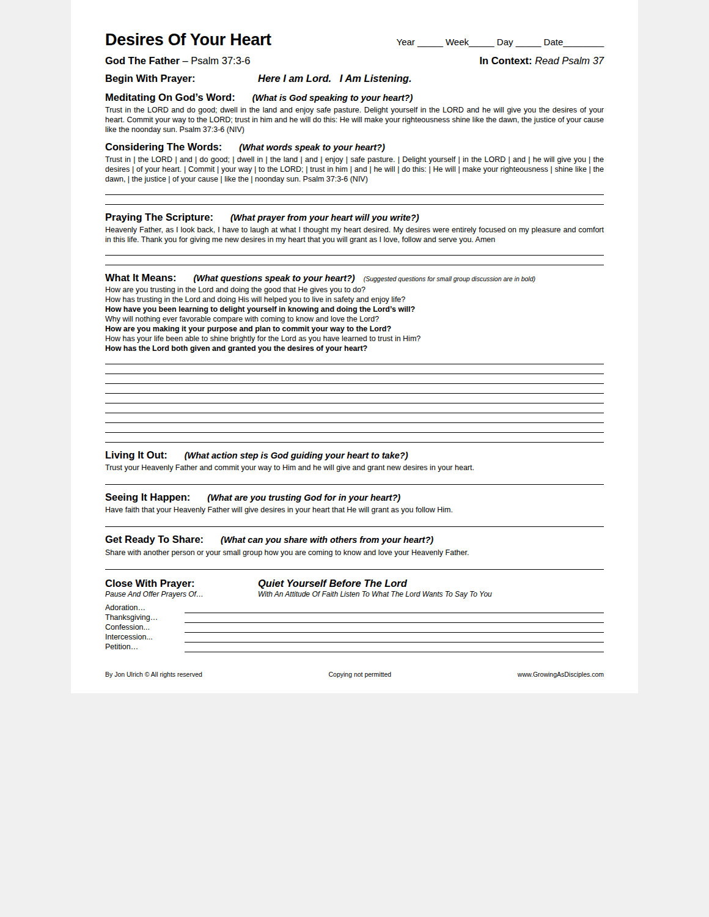Desires Of Your Heart
Year _____ Week_____ Day _____ Date________
God The Father – Psalm 37:3-6
In Context: Read Psalm 37
Begin With Prayer:
Here I am Lord. I Am Listening.
Meditating On God’s Word:(What is God speaking to your heart?)
Trust in the LORD and do good; dwell in the land and enjoy safe pasture. Delight yourself in the LORD and he will give you the desires of your heart. Commit your way to the LORD; trust in him and he will do this: He will make your righteousness shine like the dawn, the justice of your cause like the noonday sun. Psalm 37:3-6 (NIV)
Considering The Words:(What words speak to your heart?)
Trust in | the LORD | and | do good; | dwell in | the land | and | enjoy | safe pasture. | Delight yourself | in the LORD | and | he will give you | the desires | of your heart. | Commit | your way | to the LORD; | trust in him | and | he will | do this: | He will | make your righteousness | shine like | the dawn, | the justice | of your cause | like the | noonday sun. Psalm 37:3-6 (NIV)
Praying The Scripture:(What prayer from your heart will you write?)
Heavenly Father, as I look back, I have to laugh at what I thought my heart desired. My desires were entirely focused on my pleasure and comfort in this life. Thank you for giving me new desires in my heart that you will grant as I love, follow and serve you. Amen
What It Means:(What questions speak to your heart?)(Suggested questions for small group discussion are in bold)
How are you trusting in the Lord and doing the good that He gives you to do?
How has trusting in the Lord and doing His will helped you to live in safety and enjoy life?
How have you been learning to delight yourself in knowing and doing the Lord’s will?
Why will nothing ever favorable compare with coming to know and love the Lord?
How are you making it your purpose and plan to commit your way to the Lord?
How has your life been able to shine brightly for the Lord as you have learned to trust in Him?
How has the Lord both given and granted you the desires of your heart?
Living It Out:(What action step is God guiding your heart to take?)
Trust your Heavenly Father and commit your way to Him and he will give and grant new desires in your heart.
Seeing It Happen:(What are you trusting God for in your heart?)
Have faith that your Heavenly Father will give desires in your heart that He will grant as you follow Him.
Get Ready To Share:(What can you share with others from your heart?)
Share with another person or your small group how you are coming to know and love your Heavenly Father.
Close With Prayer:
Quiet Yourself Before The Lord
Pause And Offer Prayers Of…
With An Attitude Of Faith Listen To What The Lord Wants To Say To You
| Adoration… | |
| Thanksgiving… | |
| Confession... | |
| Intercession... | |
| Petition… | |
By Jon Ulrich © All rights reserved
Copying not permitted
www.GrowingAsDisciples.com